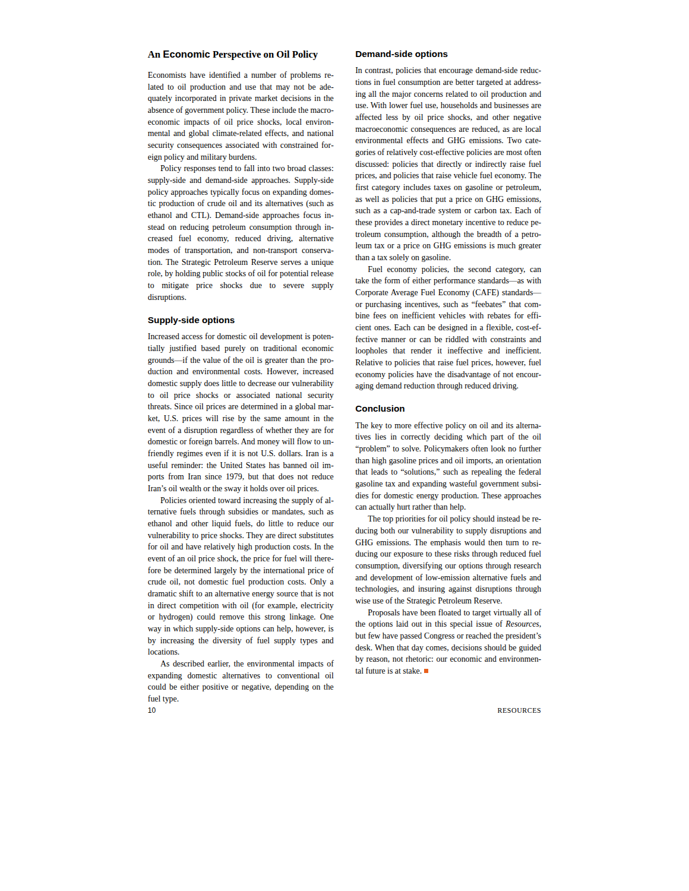An Economic Perspective on Oil Policy
Economists have identified a number of problems related to oil production and use that may not be adequately incorporated in private market decisions in the absence of government policy. These include the macroeconomic impacts of oil price shocks, local environmental and global climate-related effects, and national security consequences associated with constrained foreign policy and military burdens.
Policy responses tend to fall into two broad classes: supply-side and demand-side approaches. Supply-side policy approaches typically focus on expanding domestic production of crude oil and its alternatives (such as ethanol and CTL). Demand-side approaches focus instead on reducing petroleum consumption through increased fuel economy, reduced driving, alternative modes of transportation, and non-transport conservation. The Strategic Petroleum Reserve serves a unique role, by holding public stocks of oil for potential release to mitigate price shocks due to severe supply disruptions.
Supply-side options
Increased access for domestic oil development is potentially justified based purely on traditional economic grounds—if the value of the oil is greater than the production and environmental costs. However, increased domestic supply does little to decrease our vulnerability to oil price shocks or associated national security threats. Since oil prices are determined in a global market, U.S. prices will rise by the same amount in the event of a disruption regardless of whether they are for domestic or foreign barrels. And money will flow to unfriendly regimes even if it is not U.S. dollars. Iran is a useful reminder: the United States has banned oil imports from Iran since 1979, but that does not reduce Iran’s oil wealth or the sway it holds over oil prices.
Policies oriented toward increasing the supply of alternative fuels through subsidies or mandates, such as ethanol and other liquid fuels, do little to reduce our vulnerability to price shocks. They are direct substitutes for oil and have relatively high production costs. In the event of an oil price shock, the price for fuel will therefore be determined largely by the international price of crude oil, not domestic fuel production costs. Only a dramatic shift to an alternative energy source that is not in direct competition with oil (for example, electricity or hydrogen) could remove this strong linkage. One way in which supply-side options can help, however, is by increasing the diversity of fuel supply types and locations.
As described earlier, the environmental impacts of expanding domestic alternatives to conventional oil could be either positive or negative, depending on the fuel type.
Demand-side options
In contrast, policies that encourage demand-side reductions in fuel consumption are better targeted at addressing all the major concerns related to oil production and use. With lower fuel use, households and businesses are affected less by oil price shocks, and other negative macroeconomic consequences are reduced, as are local environmental effects and GHG emissions. Two categories of relatively cost-effective policies are most often discussed: policies that directly or indirectly raise fuel prices, and policies that raise vehicle fuel economy. The first category includes taxes on gasoline or petroleum, as well as policies that put a price on GHG emissions, such as a cap-and-trade system or carbon tax. Each of these provides a direct monetary incentive to reduce petroleum consumption, although the breadth of a petroleum tax or a price on GHG emissions is much greater than a tax solely on gasoline.
Fuel economy policies, the second category, can take the form of either performance standards—as with Corporate Average Fuel Economy (CAFE) standards—or purchasing incentives, such as “feebates” that combine fees on inefficient vehicles with rebates for efficient ones. Each can be designed in a flexible, cost-effective manner or can be riddled with constraints and loopholes that render it ineffective and inefficient. Relative to policies that raise fuel prices, however, fuel economy policies have the disadvantage of not encouraging demand reduction through reduced driving.
Conclusion
The key to more effective policy on oil and its alternatives lies in correctly deciding which part of the oil “problem” to solve. Policymakers often look no further than high gasoline prices and oil imports, an orientation that leads to “solutions,” such as repealing the federal gasoline tax and expanding wasteful government subsidies for domestic energy production. These approaches can actually hurt rather than help.
The top priorities for oil policy should instead be reducing both our vulnerability to supply disruptions and GHG emissions. The emphasis would then turn to reducing our exposure to these risks through reduced fuel consumption, diversifying our options through research and development of low-emission alternative fuels and technologies, and insuring against disruptions through wise use of the Strategic Petroleum Reserve.
Proposals have been floated to target virtually all of the options laid out in this special issue of Resources, but few have passed Congress or reached the president’s desk. When that day comes, decisions should be guided by reason, not rhetoric: our economic and environmental future is at stake.
10 RESOURCES